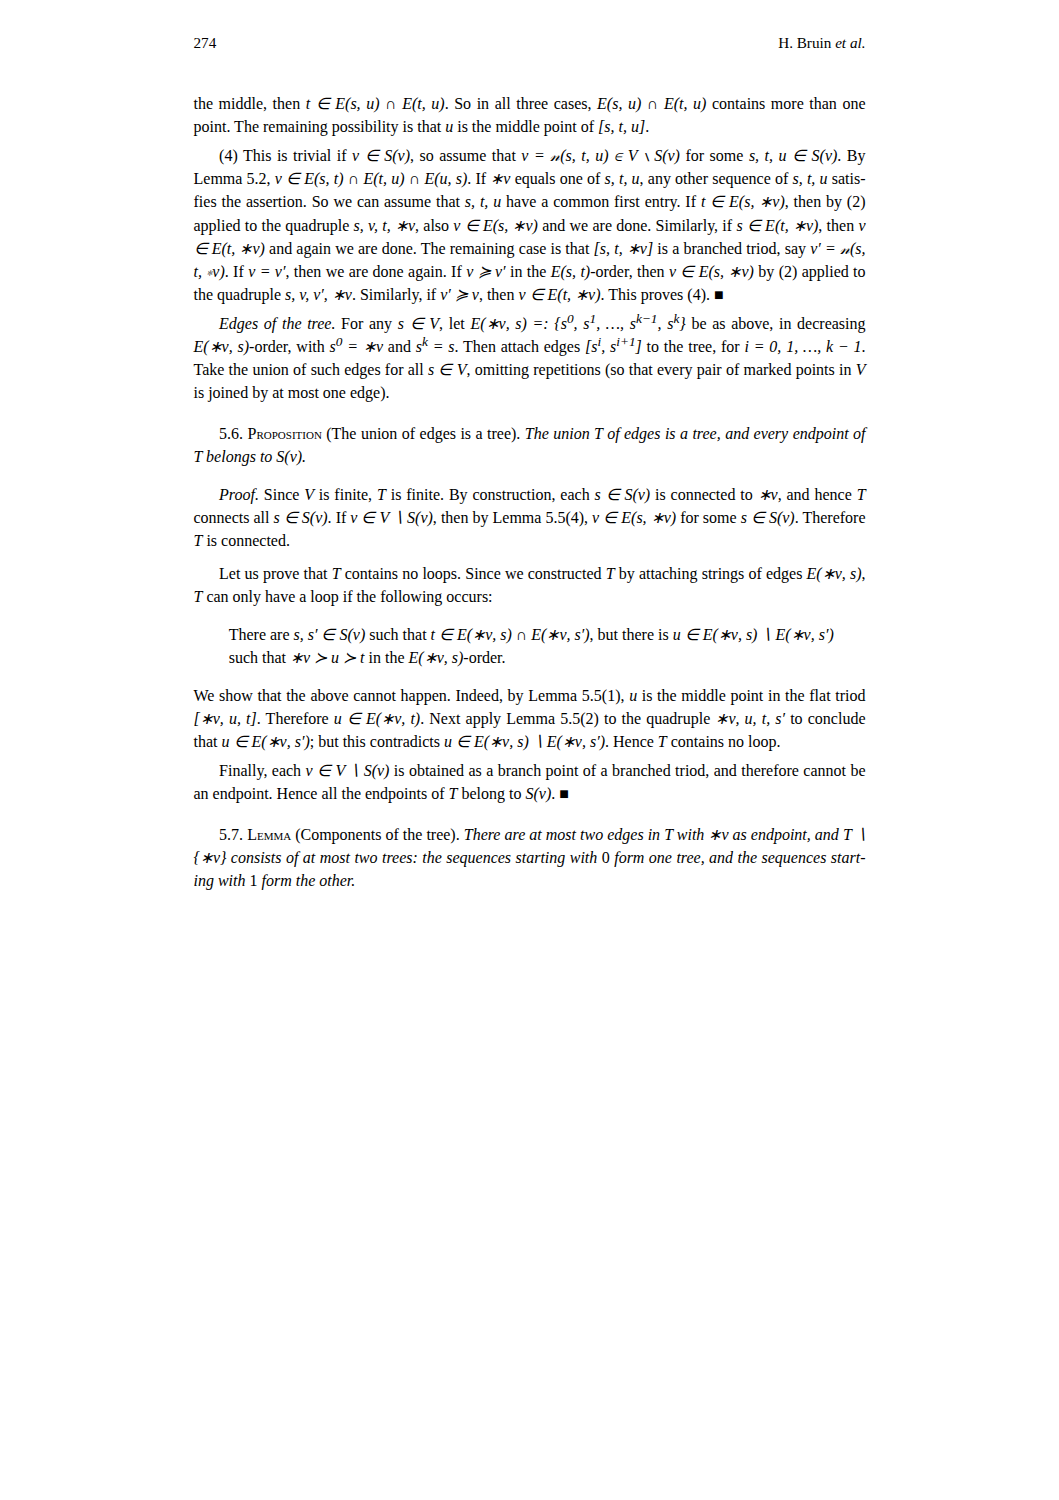274 H. Bruin et al.
the middle, then t ∈ E(s, u) ∩ E(t, u). So in all three cases, E(s, u) ∩ E(t, u) contains more than one point. The remaining possibility is that u is the middle point of [s, t, u].
(4) This is trivial if v ∈ S(ν), so assume that v = 𝓃(s, t, u) ∈ V ∖ S(ν) for some s, t, u ∈ S(ν). By Lemma 5.2, v ∈ E(s, t) ∩ E(t, u) ∩ E(u, s). If ∗ν equals one of s, t, u, any other sequence of s, t, u satisfies the assertion. So we can assume that s, t, u have a common first entry. If t ∈ E(s, ∗ν), then by (2) applied to the quadruple s, v, t, ∗ν, also v ∈ E(s, ∗ν) and we are done. Similarly, if s ∈ E(t, ∗ν), then v ∈ E(t, ∗ν) and again we are done. The remaining case is that [s, t, ∗ν] is a branched triod, say v′ = 𝓃(s, t, ∗ν). If v = v′, then we are done again. If v ≽ v′ in the E(s, t)-order, then v ∈ E(s, ∗ν) by (2) applied to the quadruple s, v, v′, ∗ν. Similarly, if v′ ≽ v, then v ∈ E(t, ∗ν). This proves (4). ■
Edges of the tree. For any s ∈ V, let E(∗ν, s) =: {s0, s1, …, sk−1, sk} be as above, in decreasing E(∗ν, s)-order, with s0 = ∗ν and sk = s. Then attach edges [si, si+1] to the tree, for i = 0, 1, …, k − 1. Take the union of such edges for all s ∈ V, omitting repetitions (so that every pair of marked points in V is joined by at most one edge).
5.6. Proposition (The union of edges is a tree). The union T of edges is a tree, and every endpoint of T belongs to S(ν).
Proof. Since V is finite, T is finite. By construction, each s ∈ S(ν) is connected to ∗ν, and hence T connects all s ∈ S(ν). If v ∈ V ∖ S(ν), then by Lemma 5.5(4), v ∈ E(s, ∗ν) for some s ∈ S(ν). Therefore T is connected.
Let us prove that T contains no loops. Since we constructed T by attaching strings of edges E(∗ν, s), T can only have a loop if the following occurs:
There are s, s′ ∈ S(ν) such that t ∈ E(∗ν, s) ∩ E(∗ν, s′), but there is u ∈ E(∗ν, s) ∖ E(∗ν, s′) such that ∗ν ≻ u ≻ t in the E(∗ν, s)-order.
We show that the above cannot happen. Indeed, by Lemma 5.5(1), u is the middle point in the flat triod [∗ν, u, t]. Therefore u ∈ E(∗ν, t). Next apply Lemma 5.5(2) to the quadruple ∗ν, u, t, s′ to conclude that u ∈ E(∗ν, s′); but this contradicts u ∈ E(∗ν, s) ∖ E(∗ν, s′). Hence T contains no loop.
Finally, each v ∈ V ∖ S(ν) is obtained as a branch point of a branched triod, and therefore cannot be an endpoint. Hence all the endpoints of T belong to S(ν). ■
5.7. Lemma (Components of the tree). There are at most two edges in T with ∗ν as endpoint, and T ∖ {∗ν} consists of at most two trees: the sequences starting with 0 form one tree, and the sequences starting with 1 form the other.